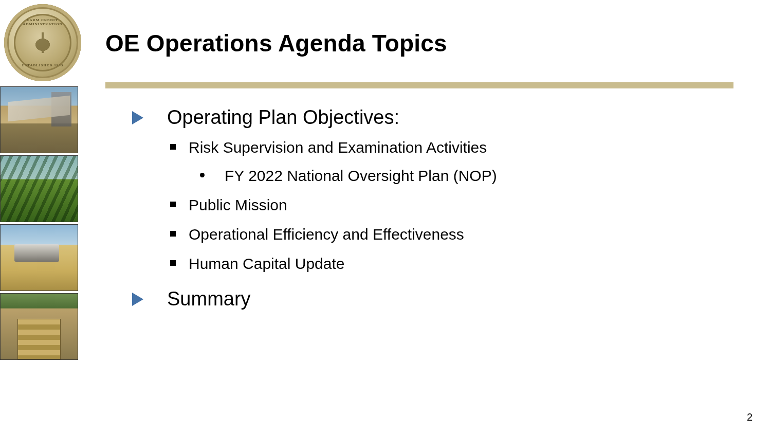Farm Credit Administration
Established 1933
OE Operations Agenda Topics
Operating Plan Objectives:
Risk Supervision and Examination Activities
FY 2022 National Oversight Plan (NOP)
Public Mission
Operational Efficiency and Effectiveness
Human Capital Update
Summary
2